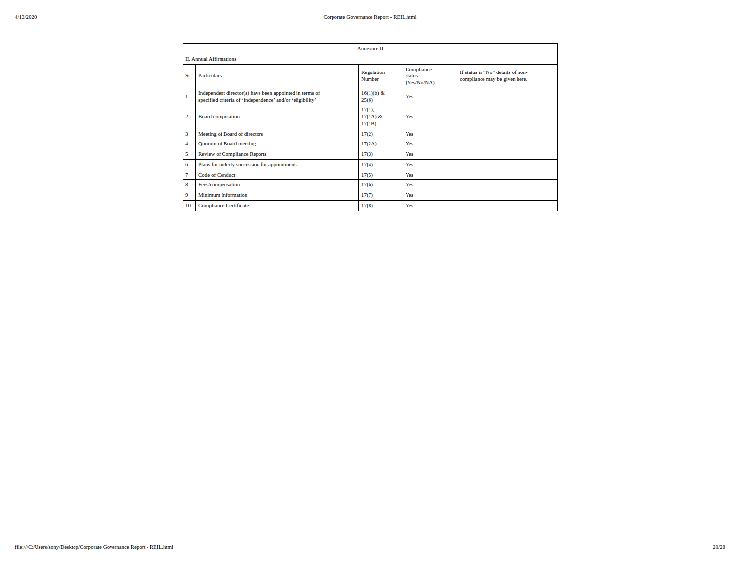4/13/2020
Corporate Governance Report - REIL.html
| Annexure II |
| II. Annual Affirmations |
| Sr | Particulars | Regulation Number | Compliance status (Yes/No/NA) | If status is “No” details of non- compliance may be given here. |
| 1 | Independent director(s) have been appointed in terms of specified criteria of ‘independence’ and/or ‘eligibility’ | 16(1)(b) & 25(6) | Yes | |
| 2 | Board composition | 17(1), 17(1A) & 17(1B) | Yes | |
| 3 | Meeting of Board of directors | 17(2) | Yes | |
| 4 | Quorum of Board meeting | 17(2A) | Yes | |
| 5 | Review of Compliance Reports | 17(3) | Yes | |
| 6 | Plans for orderly succession for appointments | 17(4) | Yes | |
| 7 | Code of Conduct | 17(5) | Yes | |
| 8 | Fees/compensation | 17(6) | Yes | |
| 9 | Minimum Information | 17(7) | Yes | |
| 10 | Compliance Certificate | 17(8) | Yes | |
file:///C:/Users/sony/Desktop/Corporate Governance Report - REIL.html
20/28